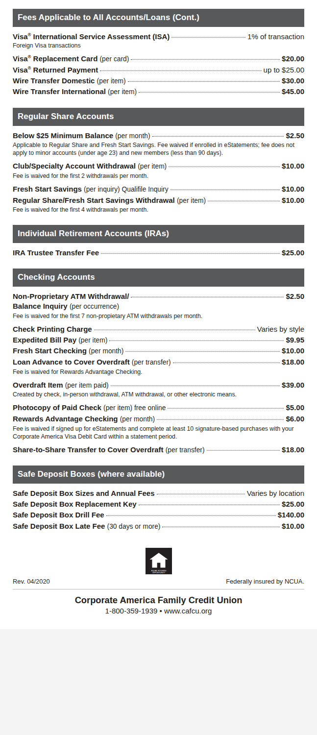Fees Applicable to All Accounts/Loans (Cont.)
Visa® International Service Assessment (ISA)
1% of transaction
Foreign Visa transactions
Visa® Replacement Card (per card)
$20.00
Visa® Returned Payment
up to $25.00
Wire Transfer Domestic (per item)
$30.00
Wire Transfer International (per item)
$45.00
Regular Share Accounts
Below $25 Minimum Balance (per month)
$2.50
Applicable to Regular Share and Fresh Start Savings. Fee waived if enrolled in eStatements; fee does not apply to minor accounts (under age 23) and new members (less than 90 days).
Club/Specialty Account Withdrawal (per item)
$10.00
Fee is waived for the first 2 withdrawals per month.
Fresh Start Savings (per inquiry) Qualifile Inquiry
$10.00
Regular Share/Fresh Start Savings Withdrawal (per item)
$10.00
Fee is waived for the first 4 withdrawals per month.
Individual Retirement Accounts (IRAs)
IRA Trustee Transfer Fee
$25.00
Checking Accounts
Non-Proprietary ATM Withdrawal/
Balance Inquiry (per occurrence)
$2.50
Fee is waived for the first 7 non-propietary ATM withdrawals per month.
Check Printing Charge
Varies by style
Expedited Bill Pay (per item)
$9.95
Fresh Start Checking (per month)
$10.00
Loan Advance to Cover Overdraft (per transfer)
$18.00
Fee is waived for Rewards Advantage Checking.
Overdraft Item (per item paid)
$39.00
Created by check, in-person withdrawal, ATM withdrawal, or other electronic means.
Photocopy of Paid Check (per item) free online
$5.00
Rewards Advantage Checking (per month)
$6.00
Fee is waived if signed up for eStatements and complete at least 10 signature-based purchases with your Corporate America Visa Debit Card within a statement period.
Share-to-Share Transfer to Cover Overdraft (per transfer)
$18.00
Safe Deposit Boxes (where available)
Safe Deposit Box Sizes and Annual Fees
Varies by location
Safe Deposit Box Replacement Key
$25.00
Safe Deposit Box Drill Fee
$140.00
Safe Deposit Box Late Fee (30 days or more)
$10.00
EQUAL HOUSING OPPORTUNITY
Rev. 04/2020 Federally insured by NCUA.
Corporate America Family Credit Union
1-800-359-1939 • www.cafcu.org